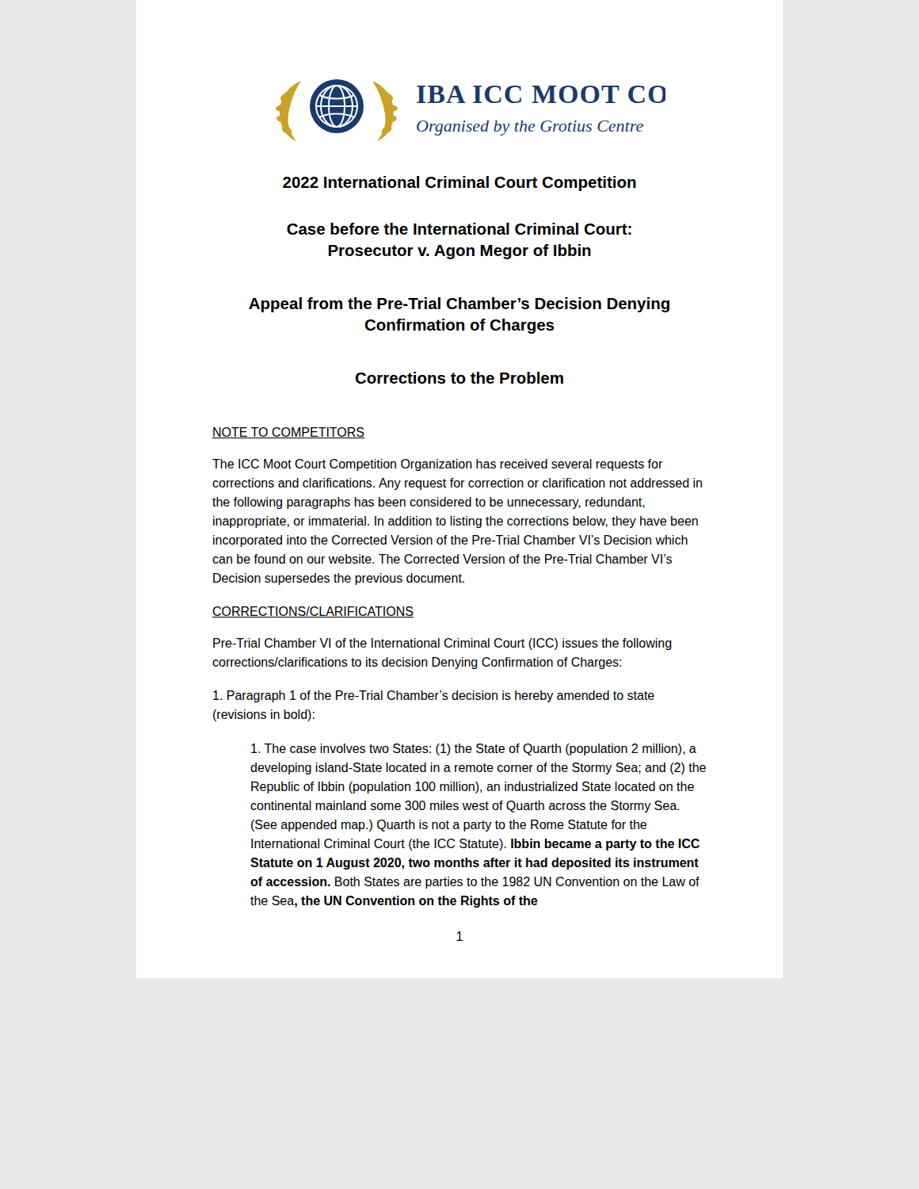IBA ICC MOOT COURT Organised by the Grotius Centre
2022 International Criminal Court Competition
Case before the International Criminal Court:
Prosecutor v. Agon Megor of Ibbin
Appeal from the Pre-Trial Chamber’s Decision Denying Confirmation of Charges
Corrections to the Problem
NOTE TO COMPETITORS
The ICC Moot Court Competition Organization has received several requests for corrections and clarifications. Any request for correction or clarification not addressed in the following paragraphs has been considered to be unnecessary, redundant, inappropriate, or immaterial. In addition to listing the corrections below, they have been incorporated into the Corrected Version of the Pre-Trial Chamber VI’s Decision which can be found on our website. The Corrected Version of the Pre-Trial Chamber VI’s Decision supersedes the previous document.
CORRECTIONS/CLARIFICATIONS
Pre-Trial Chamber VI of the International Criminal Court (ICC) issues the following corrections/clarifications to its decision Denying Confirmation of Charges:
1. Paragraph 1 of the Pre-Trial Chamber’s decision is hereby amended to state (revisions in bold):
1. The case involves two States: (1) the State of Quarth (population 2 million), a developing island-State located in a remote corner of the Stormy Sea; and (2) the Republic of Ibbin (population 100 million), an industrialized State located on the continental mainland some 300 miles west of Quarth across the Stormy Sea. (See appended map.) Quarth is not a party to the Rome Statute for the International Criminal Court (the ICC Statute). Ibbin became a party to the ICC Statute on 1 August 2020, two months after it had deposited its instrument of accession. Both States are parties to the 1982 UN Convention on the Law of the Sea, the UN Convention on the Rights of the
1